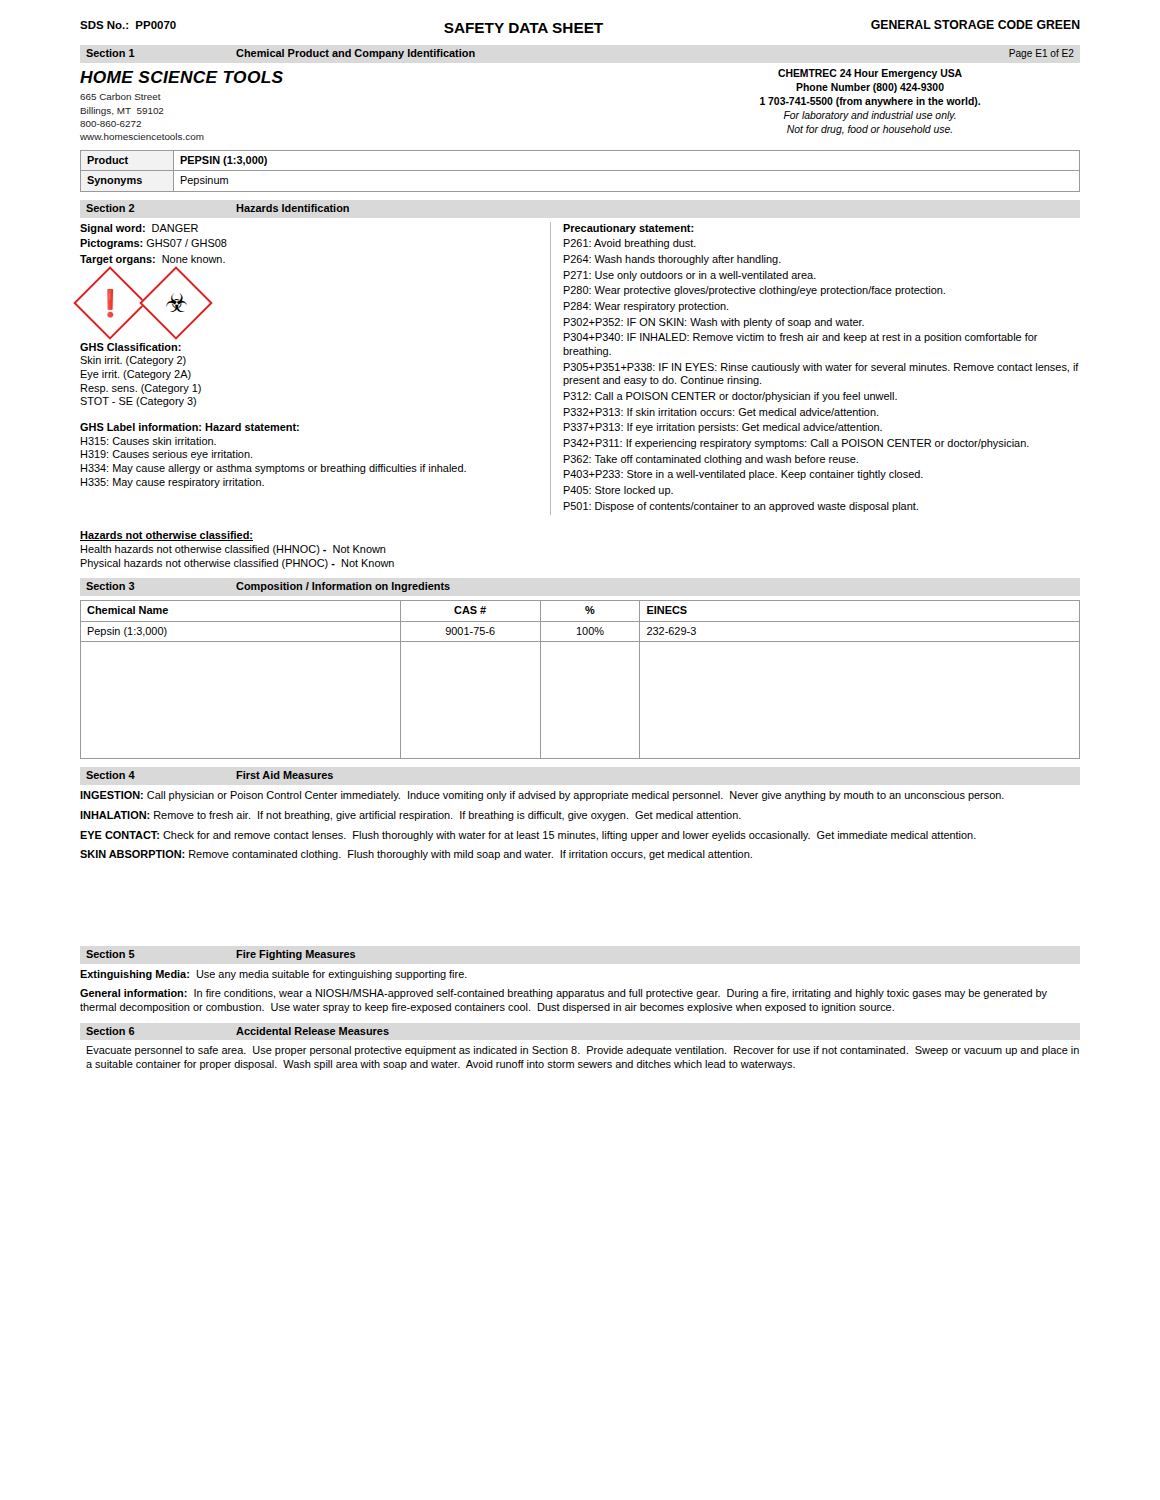SDS No.: PP0070
SAFETY DATA SHEET
GENERAL STORAGE CODE GREEN
Section 1
Chemical Product and Company Identification
Page E1 of E2
HOME SCIENCE TOOLS
665 Carbon Street
Billings, MT 59102
800-860-6272
www.homesciencetools.com
CHEMTREC 24 Hour Emergency USA
Phone Number (800) 424-9300
1 703-741-5500 (from anywhere in the world).
For laboratory and industrial use only.
Not for drug, food or household use.
| Product | PEPSIN (1:3,000) |
| Synonyms | Pepsinum |
Section 2
Hazards Identification
Signal word: DANGER
Pictograms: GHS07 / GHS08
Target organs: None known.
❗
☣
GHS Classification:
Skin irrit. (Category 2)
Eye irrit. (Category 2A)
Resp. sens. (Category 1)
STOT - SE (Category 3)
GHS Label information: Hazard statement:
H315: Causes skin irritation.
H319: Causes serious eye irritation.
H334: May cause allergy or asthma symptoms or breathing difficulties if inhaled.
H335: May cause respiratory irritation.
Precautionary statement:
P261: Avoid breathing dust.
P264: Wash hands thoroughly after handling.
P271: Use only outdoors or in a well-ventilated area.
P280: Wear protective gloves/protective clothing/eye protection/face protection.
P284: Wear respiratory protection.
P302+P352: IF ON SKIN: Wash with plenty of soap and water.
P304+P340: IF INHALED: Remove victim to fresh air and keep at rest in a position comfortable for breathing.
P305+P351+P338: IF IN EYES: Rinse cautiously with water for several minutes. Remove contact lenses, if present and easy to do. Continue rinsing.
P312: Call a POISON CENTER or doctor/physician if you feel unwell.
P332+P313: If skin irritation occurs: Get medical advice/attention.
P337+P313: If eye irritation persists: Get medical advice/attention.
P342+P311: If experiencing respiratory symptoms: Call a POISON CENTER or doctor/physician.
P362: Take off contaminated clothing and wash before reuse.
P403+P233: Store in a well-ventilated place. Keep container tightly closed.
P405: Store locked up.
P501: Dispose of contents/container to an approved waste disposal plant.
Hazards not otherwise classified:
Health hazards not otherwise classified (HHNOC) - Not Known
Physical hazards not otherwise classified (PHNOC) - Not Known
Section 3
Composition / Information on Ingredients
| Chemical Name | CAS # | % | EINECS |
| --- | --- | --- | --- |
| Pepsin (1:3,000) | 9001-75-6 | 100% | 232-629-3 |
Section 4
First Aid Measures
INGESTION: Call physician or Poison Control Center immediately. Induce vomiting only if advised by appropriate medical personnel. Never give anything by mouth to an unconscious person.
INHALATION: Remove to fresh air. If not breathing, give artificial respiration. If breathing is difficult, give oxygen. Get medical attention.
EYE CONTACT: Check for and remove contact lenses. Flush thoroughly with water for at least 15 minutes, lifting upper and lower eyelids occasionally. Get immediate medical attention.
SKIN ABSORPTION: Remove contaminated clothing. Flush thoroughly with mild soap and water. If irritation occurs, get medical attention.
Section 5
Fire Fighting Measures
Extinguishing Media: Use any media suitable for extinguishing supporting fire.
General information: In fire conditions, wear a NIOSH/MSHA-approved self-contained breathing apparatus and full protective gear. During a fire, irritating and highly toxic gases may be generated by thermal decomposition or combustion. Use water spray to keep fire-exposed containers cool. Dust dispersed in air becomes explosive when exposed to ignition source.
Section 6
Accidental Release Measures
Evacuate personnel to safe area. Use proper personal protective equipment as indicated in Section 8. Provide adequate ventilation. Recover for use if not contaminated. Sweep or vacuum up and place in a suitable container for proper disposal. Wash spill area with soap and water. Avoid runoff into storm sewers and ditches which lead to waterways.